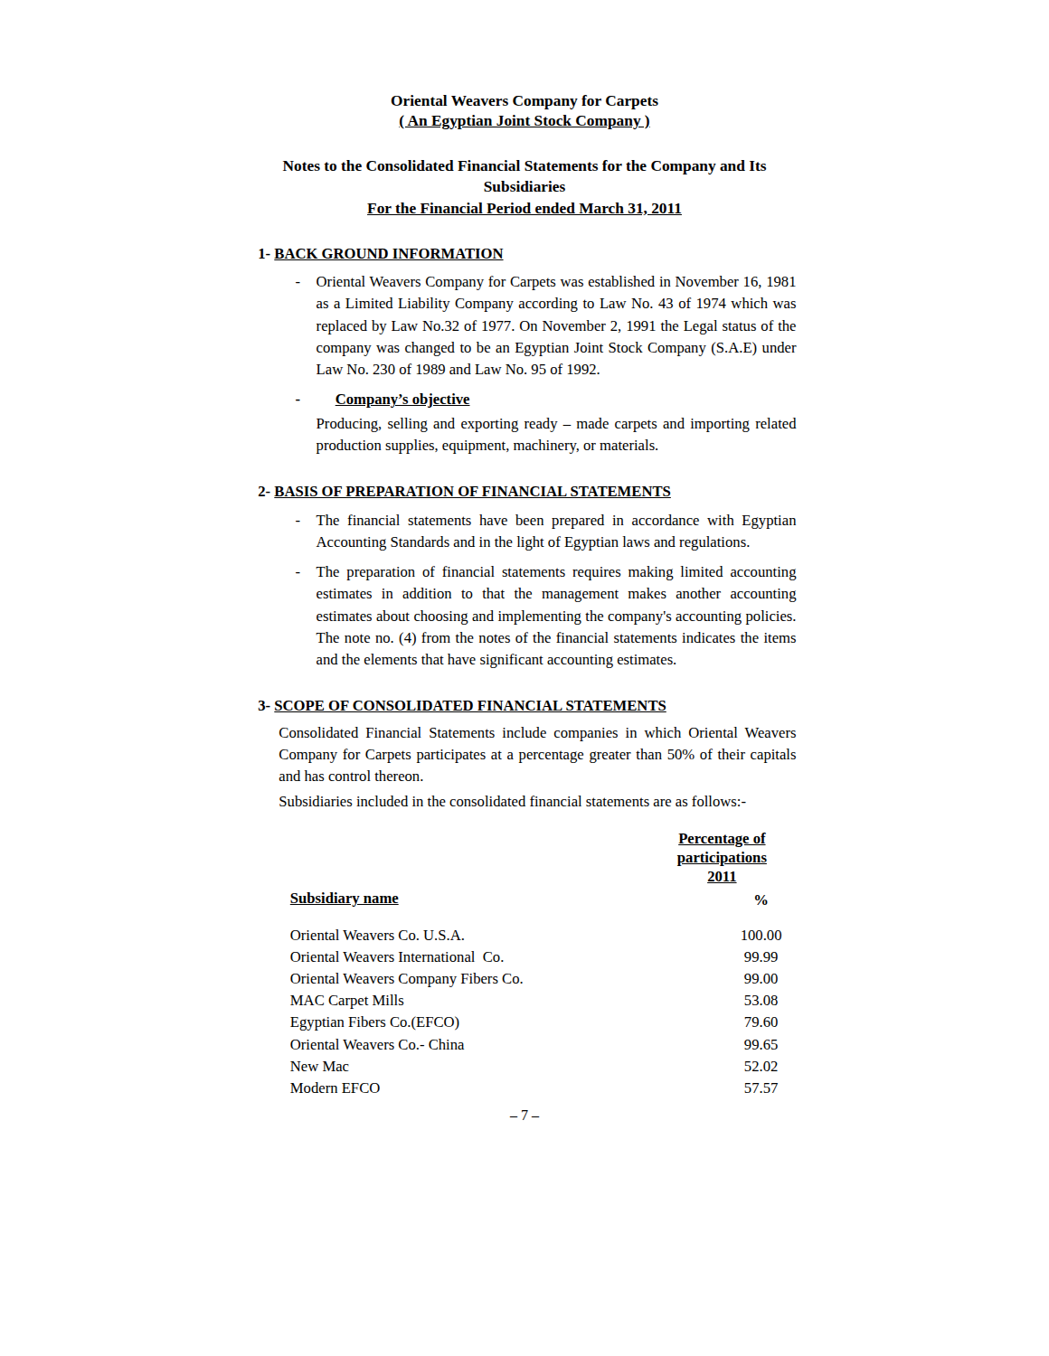Oriental Weavers Company for Carpets ( An Egyptian Joint Stock Company )
Notes to the Consolidated Financial Statements for the Company and Its Subsidiaries For the Financial Period ended March 31, 2011
1- BACK GROUND INFORMATION
Oriental Weavers Company for Carpets was established in November 16, 1981 as a Limited Liability Company according to Law No. 43 of 1974 which was replaced by Law No.32 of 1977. On November 2, 1991 the Legal status of the company was changed to be an Egyptian Joint Stock Company (S.A.E) under Law No. 230 of 1989 and Law No. 95 of 1992.
Company’s objective
Producing, selling and exporting ready – made carpets and importing related production supplies, equipment, machinery, or materials.
2- BASIS OF PREPARATION OF FINANCIAL STATEMENTS
The financial statements have been prepared in accordance with Egyptian Accounting Standards and in the light of Egyptian laws and regulations.
The preparation of financial statements requires making limited accounting estimates in addition to that the management makes another accounting estimates about choosing and implementing the company's accounting policies. The note no. (4) from the notes of the financial statements indicates the items and the elements that have significant accounting estimates.
3- SCOPE OF CONSOLIDATED FINANCIAL STATEMENTS
Consolidated Financial Statements include companies in which Oriental Weavers Company for Carpets participates at a percentage greater than 50% of their capitals and has control thereon.
Subsidiaries included in the consolidated financial statements are as follows:-
| | Percentage of participations 2011 |
| Subsidiary name | % |
| Oriental Weavers Co. U.S.A. | 100.00 |
| Oriental Weavers International Co. | 99.99 |
| Oriental Weavers Company Fibers Co. | 99.00 |
| MAC Carpet Mills | 53.08 |
| Egyptian Fibers Co.(EFCO) | 79.60 |
| Oriental Weavers Co.- China | 99.65 |
| New Mac | 52.02 |
| Modern EFCO | 57.57 |
– 7 –